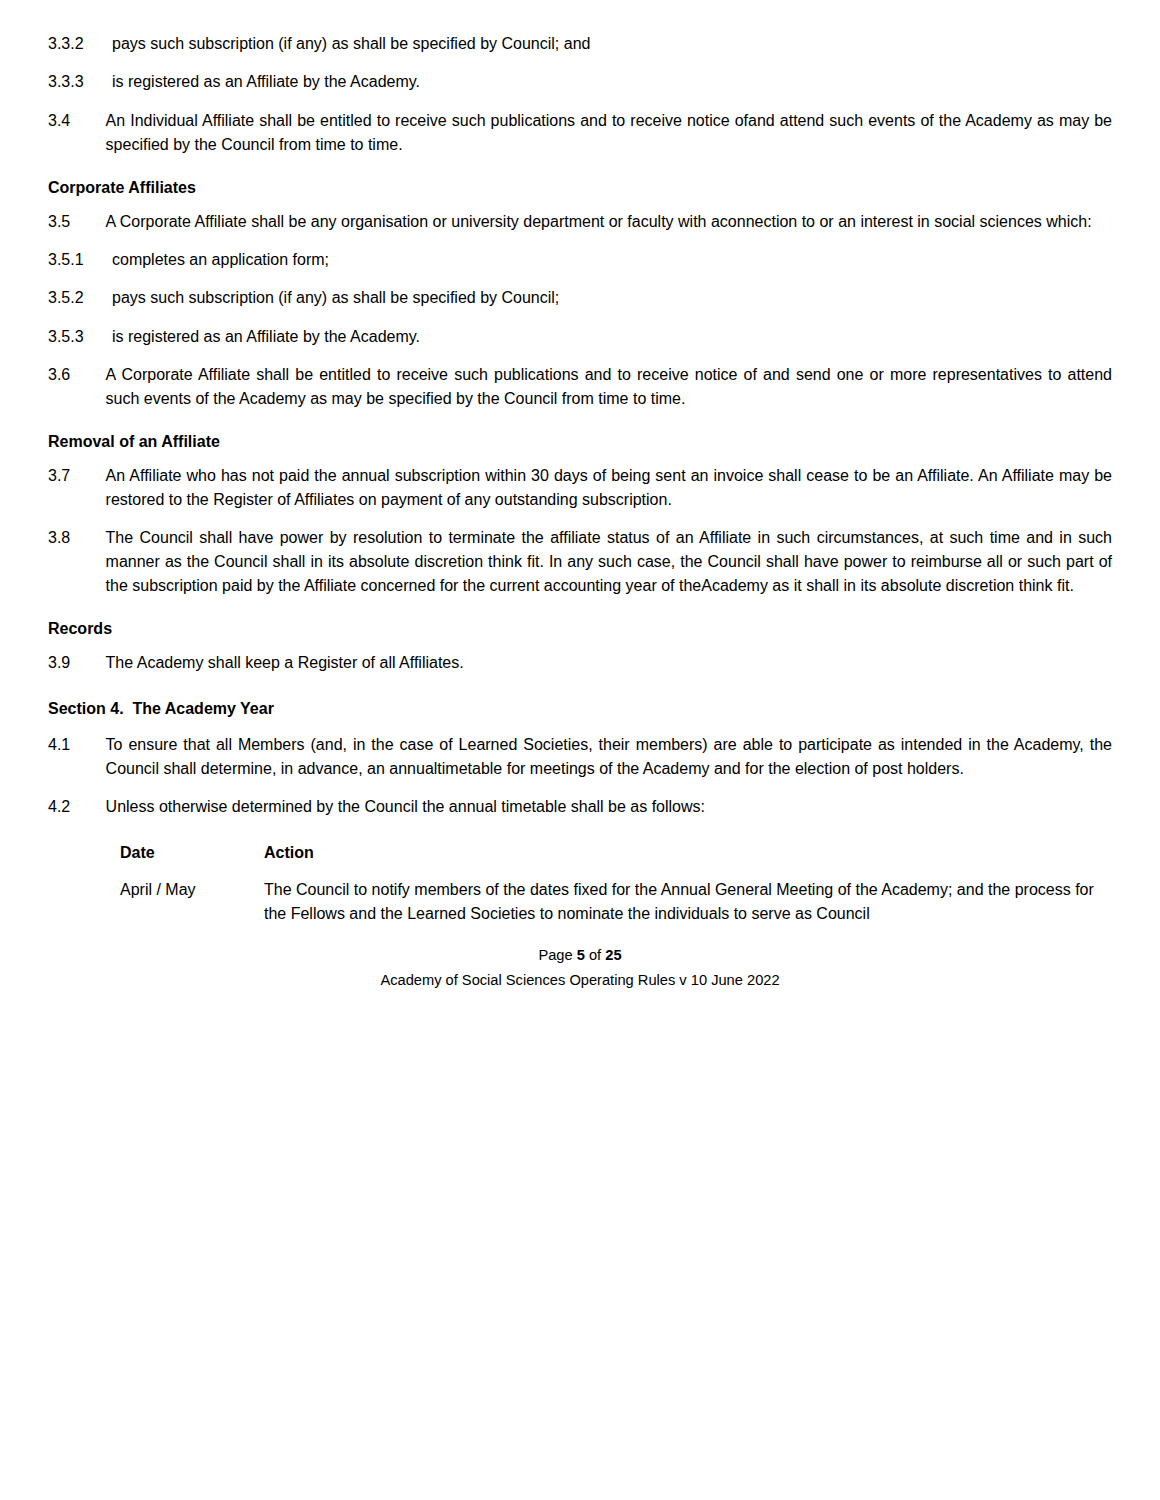3.3.2
pays such subscription (if any) as shall be specified by Council; and
3.3.3
is registered as an Affiliate by the Academy.
3.4
An Individual Affiliate shall be entitled to receive such publications and to receive notice ofand attend such events of the Academy as may be specified by the Council from time to time.
Corporate Affiliates
3.5
A Corporate Affiliate shall be any organisation or university department or faculty with aconnection to or an interest in social sciences which:
3.5.1
completes an application form;
3.5.2
pays such subscription (if any) as shall be specified by Council;
3.5.3
is registered as an Affiliate by the Academy.
3.6
A Corporate Affiliate shall be entitled to receive such publications and to receive notice of and send one or more representatives to attend such events of the Academy as may be specified by the Council from time to time.
Removal of an Affiliate
3.7
An Affiliate who has not paid the annual subscription within 30 days of being sent an invoice shall cease to be an Affiliate. An Affiliate may be restored to the Register of Affiliates on payment of any outstanding subscription.
3.8
The Council shall have power by resolution to terminate the affiliate status of an Affiliate in such circumstances, at such time and in such manner as the Council shall in its absolute discretion think fit. In any such case, the Council shall have power to reimburse all or such part of the subscription paid by the Affiliate concerned for the current accounting year of theAcademy as it shall in its absolute discretion think fit.
Records
3.9
The Academy shall keep a Register of all Affiliates.
Section 4. The Academy Year
4.1
To ensure that all Members (and, in the case of Learned Societies, their members) are able to participate as intended in the Academy, the Council shall determine, in advance, an annualtimetable for meetings of the Academy and for the election of post holders.
4.2
Unless otherwise determined by the Council the annual timetable shall be as follows:
Date
Action
April / May
The Council to notify members of the dates fixed for the Annual General Meeting of the Academy; and the process for the Fellows and the Learned Societies to nominate the individuals to serve as Council
Page 5 of 25
Academy of Social Sciences Operating Rules v 10 June 2022